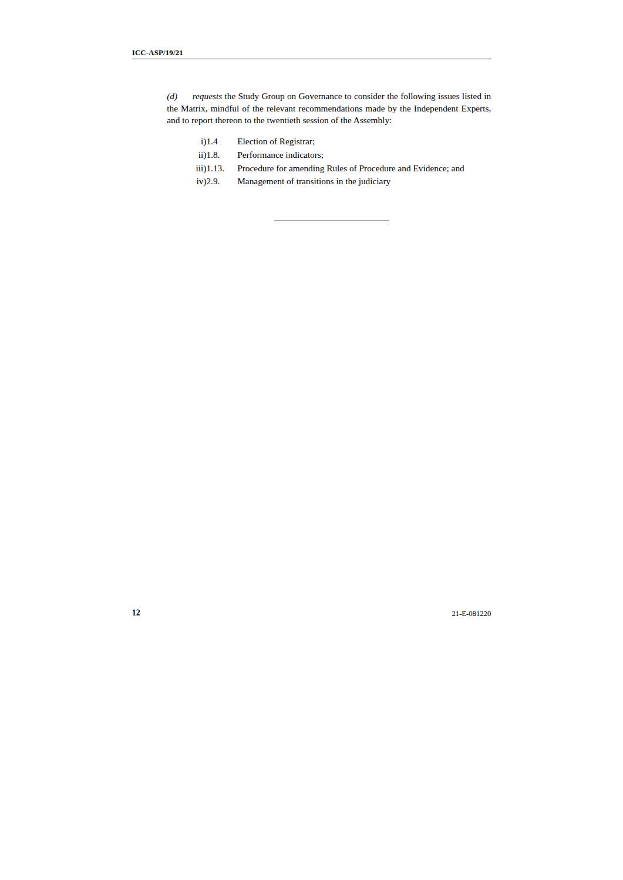ICC-ASP/19/21
(d) requests the Study Group on Governance to consider the following issues listed in the Matrix, mindful of the relevant recommendations made by the Independent Experts, and to report thereon to the twentieth session of the Assembly:
| i) | 1.4 | Election of Registrar; |
| ii) | 1.8. | Performance indicators; |
| iii) | 1.13. | Procedure for amending Rules of Procedure and Evidence; and |
| iv) | 2.9. | Management of transitions in the judiciary |
12
21-E-081220